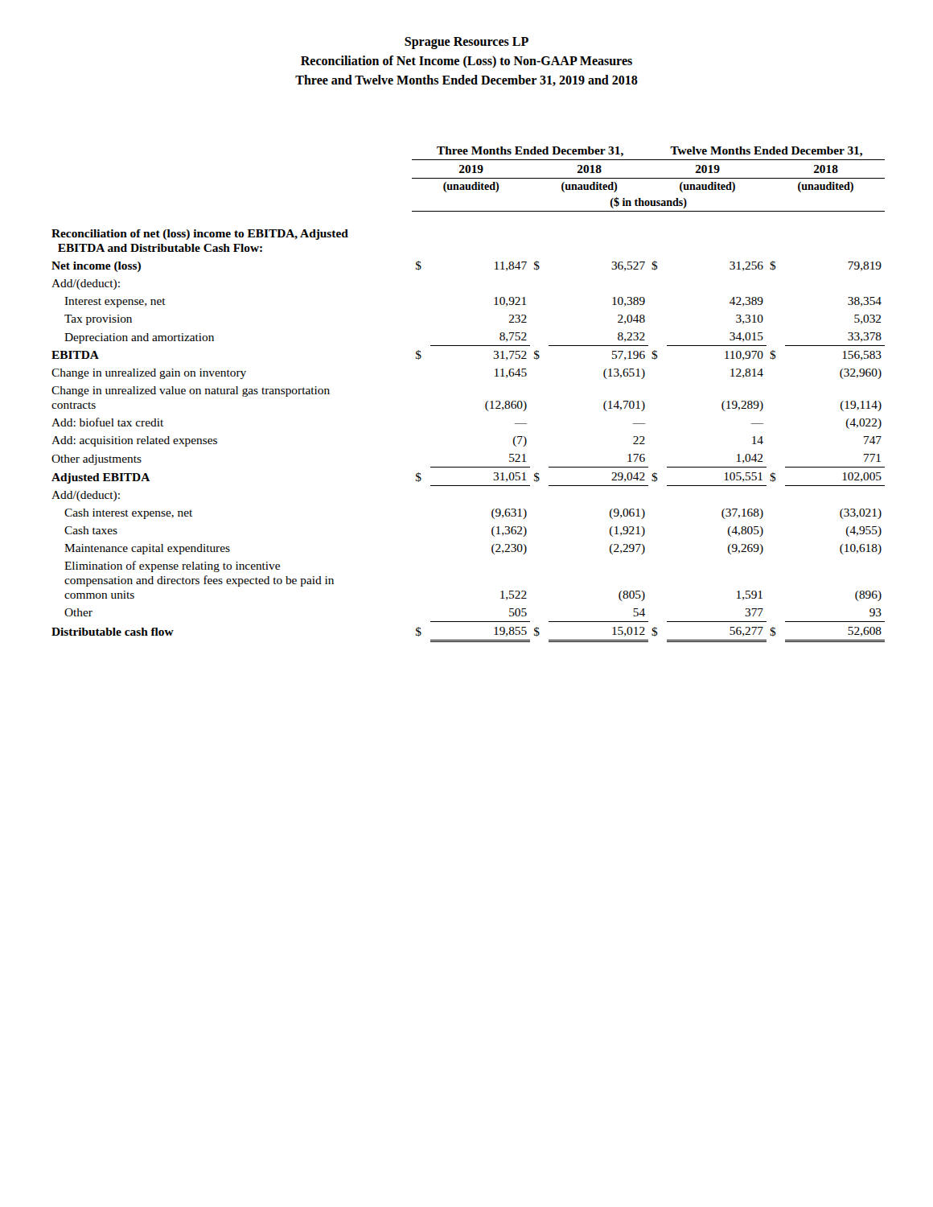Sprague Resources LP
Reconciliation of Net Income (Loss) to Non-GAAP Measures
Three and Twelve Months Ended December 31, 2019 and 2018
| | Three Months Ended December 31, | Twelve Months Ended December 31, |
| | 2019 | 2018 | 2019 | 2018 |
| | (unaudited) | (unaudited) | (unaudited) | (unaudited) |
| | ($ in thousands) |
| Reconciliation of net (loss) income to EBITDA, Adjusted EBITDA and Distributable Cash Flow: | |
| Net income (loss) | $ | 11,847 | $ | 36,527 | $ | 31,256 | $ | 79,819 |
| Add/(deduct): | |
| Interest expense, net | | 10,921 | | 10,389 | | 42,389 | | 38,354 |
| Tax provision | | 232 | | 2,048 | | 3,310 | | 5,032 |
| Depreciation and amortization | | 8,752 | | 8,232 | | 34,015 | | 33,378 |
| EBITDA | $ | 31,752 | $ | 57,196 | $ | 110,970 | $ | 156,583 |
| Change in unrealized gain on inventory | | 11,645 | | (13,651) | | 12,814 | | (32,960) |
| Change in unrealized value on natural gas transportation contracts | | (12,860) | | (14,701) | | (19,289) | | (19,114) |
| Add: biofuel tax credit | | — | | — | | — | | (4,022) |
| Add: acquisition related expenses | | (7) | | 22 | | 14 | | 747 |
| Other adjustments | | 521 | | 176 | | 1,042 | | 771 |
| Adjusted EBITDA | $ | 31,051 | $ | 29,042 | $ | 105,551 | $ | 102,005 |
| Add/(deduct): | |
| Cash interest expense, net | | (9,631) | | (9,061) | | (37,168) | | (33,021) |
| Cash taxes | | (1,362) | | (1,921) | | (4,805) | | (4,955) |
| Maintenance capital expenditures | | (2,230) | | (2,297) | | (9,269) | | (10,618) |
| Elimination of expense relating to incentive compensation and directors fees expected to be paid in common units | | 1,522 | | (805) | | 1,591 | | (896) |
| Other | | 505 | | 54 | | 377 | | 93 |
| Distributable cash flow | $ | 19,855 | $ | 15,012 | $ | 56,277 | $ | 52,608 |